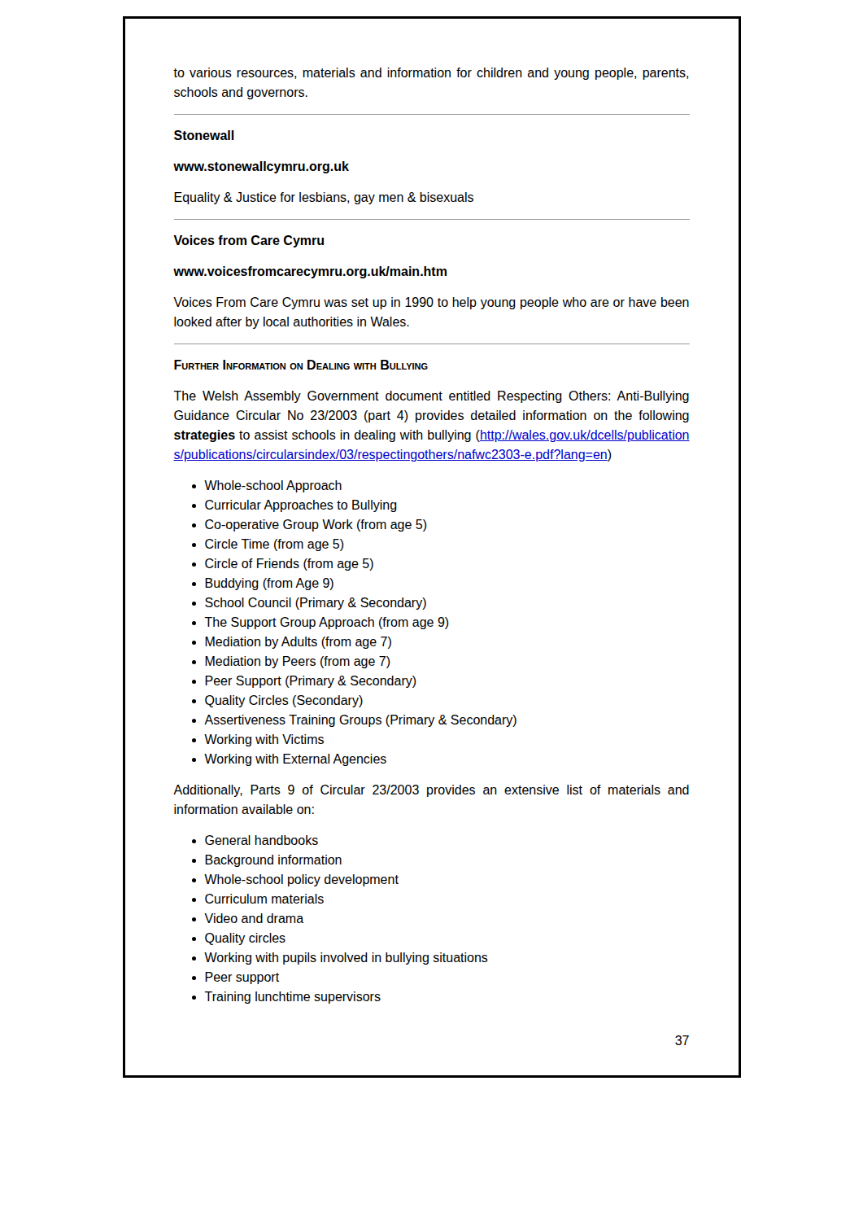to various resources, materials and information for children and young people, parents, schools and governors.
Stonewall
www.stonewallcymru.org.uk
Equality & Justice for lesbians, gay men & bisexuals
Voices from Care Cymru
www.voicesfromcarecymru.org.uk/main.htm
Voices From Care Cymru was set up in 1990 to help young people who are or have been looked after by local authorities in Wales.
Further Information on Dealing with Bullying
The Welsh Assembly Government document entitled Respecting Others: Anti-Bullying Guidance Circular No 23/2003 (part 4) provides detailed information on the following strategies to assist schools in dealing with bullying (http://wales.gov.uk/dcells/publications/publications/circularsindex/03/respectingothers/nafwc2303-e.pdf?lang=en)
Whole-school Approach
Curricular Approaches to Bullying
Co-operative Group Work (from age 5)
Circle Time (from age 5)
Circle of Friends (from age 5)
Buddying (from Age 9)
School Council (Primary & Secondary)
The Support Group Approach (from age 9)
Mediation by Adults (from age 7)
Mediation by Peers (from age 7)
Peer Support (Primary & Secondary)
Quality Circles (Secondary)
Assertiveness Training Groups (Primary & Secondary)
Working with Victims
Working with External Agencies
Additionally, Parts 9 of Circular 23/2003 provides an extensive list of materials and information available on:
General handbooks
Background information
Whole-school policy development
Curriculum materials
Video and drama
Quality circles
Working with pupils involved in bullying situations
Peer support
Training lunchtime supervisors
37